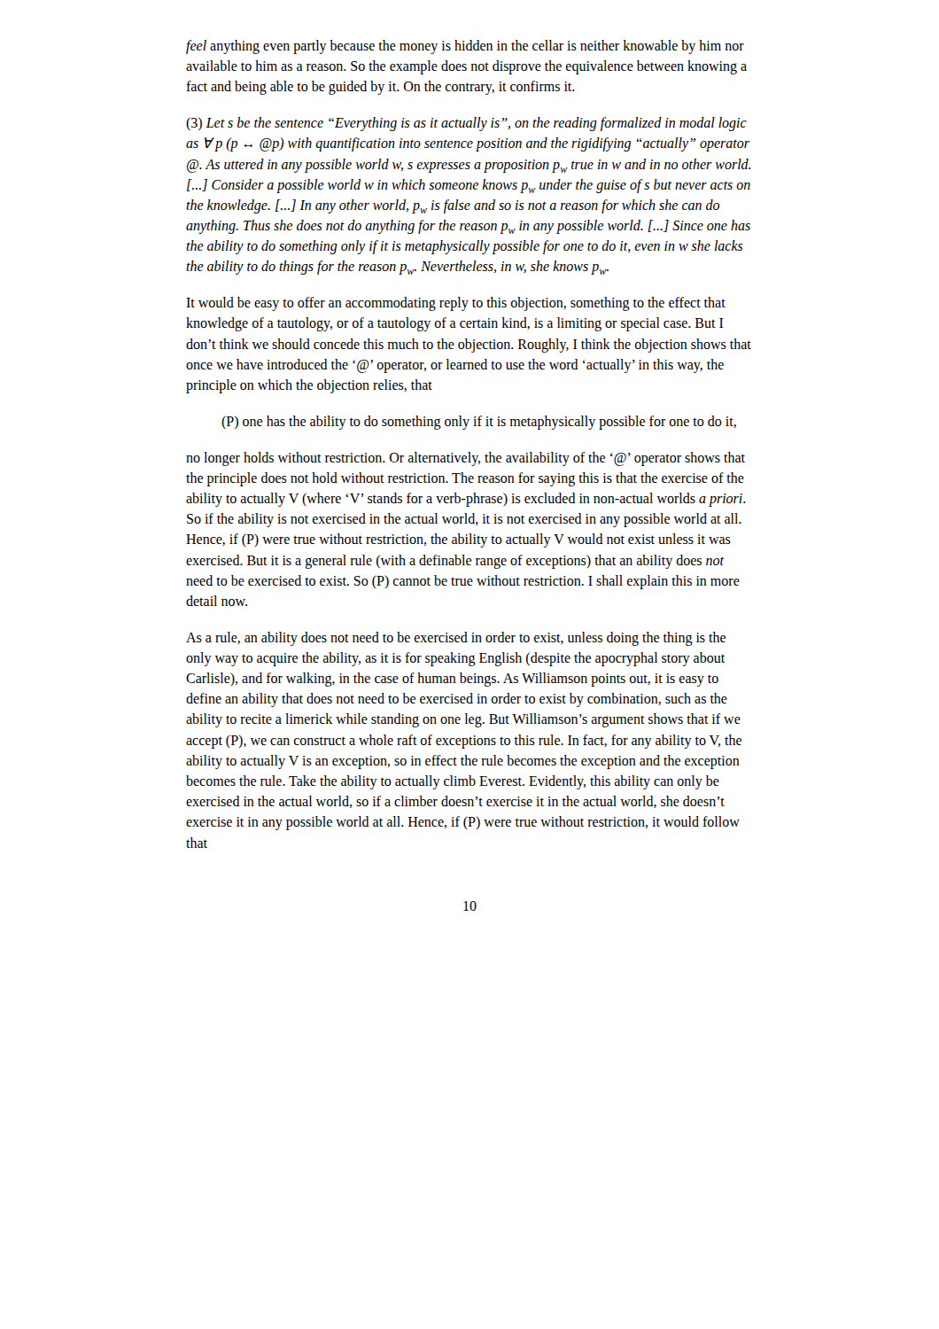feel anything even partly because the money is hidden in the cellar is neither knowable by him nor available to him as a reason. So the example does not disprove the equivalence between knowing a fact and being able to be guided by it. On the contrary, it confirms it.
(3) Let s be the sentence “Everything is as it actually is”, on the reading formalized in modal logic as ∀ p (p ↔ @p) with quantification into sentence position and the rigidifying “actually” operator @. As uttered in any possible world w, s expresses a proposition pw true in w and in no other world. [...] Consider a possible world w in which someone knows pw under the guise of s but never acts on the knowledge. [...] In any other world, pw is false and so is not a reason for which she can do anything. Thus she does not do anything for the reason pw in any possible world. [...] Since one has the ability to do something only if it is metaphysically possible for one to do it, even in w she lacks the ability to do things for the reason pw. Nevertheless, in w, she knows pw.
It would be easy to offer an accommodating reply to this objection, something to the effect that knowledge of a tautology, or of a tautology of a certain kind, is a limiting or special case. But I don’t think we should concede this much to the objection. Roughly, I think the objection shows that once we have introduced the ‘@’ operator, or learned to use the word ‘actually’ in this way, the principle on which the objection relies, that
(P) one has the ability to do something only if it is metaphysically possible for one to do it,
no longer holds without restriction. Or alternatively, the availability of the ‘@’ operator shows that the principle does not hold without restriction. The reason for saying this is that the exercise of the ability to actually V (where ‘V’ stands for a verb-phrase) is excluded in non-actual worlds a priori. So if the ability is not exercised in the actual world, it is not exercised in any possible world at all. Hence, if (P) were true without restriction, the ability to actually V would not exist unless it was exercised. But it is a general rule (with a definable range of exceptions) that an ability does not need to be exercised to exist. So (P) cannot be true without restriction. I shall explain this in more detail now.
As a rule, an ability does not need to be exercised in order to exist, unless doing the thing is the only way to acquire the ability, as it is for speaking English (despite the apocryphal story about Carlisle), and for walking, in the case of human beings. As Williamson points out, it is easy to define an ability that does not need to be exercised in order to exist by combination, such as the ability to recite a limerick while standing on one leg. But Williamson’s argument shows that if we accept (P), we can construct a whole raft of exceptions to this rule. In fact, for any ability to V, the ability to actually V is an exception, so in effect the rule becomes the exception and the exception becomes the rule. Take the ability to actually climb Everest. Evidently, this ability can only be exercised in the actual world, so if a climber doesn’t exercise it in the actual world, she doesn’t exercise it in any possible world at all. Hence, if (P) were true without restriction, it would follow that
10